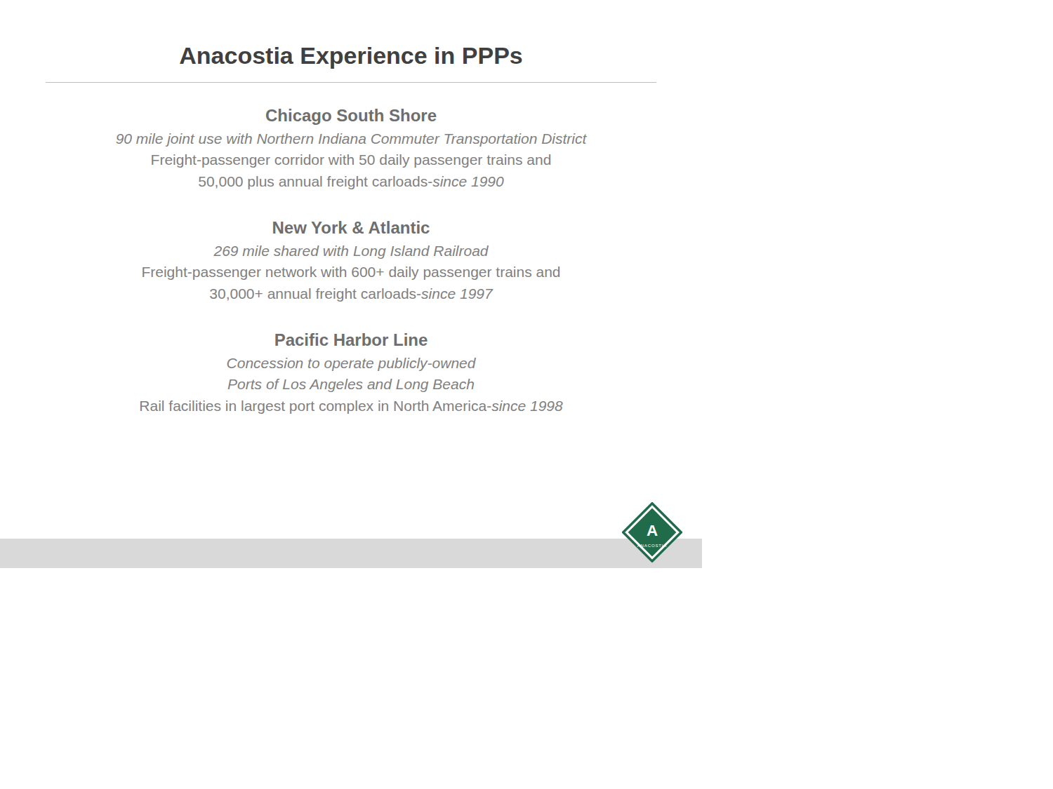Anacostia Experience in PPPs
Chicago South Shore
90 mile joint use with Northern Indiana Commuter Transportation District
Freight-passenger corridor with 50 daily passenger trains and
50,000 plus annual freight carloads-since 1990
New York & Atlantic
269 mile shared with Long Island Railroad
Freight-passenger network with 600+ daily passenger trains and
30,000+ annual freight carloads-since 1997
Pacific Harbor Line
Concession to operate publicly-owned
Ports of Los Angeles and Long Beach
Rail facilities in largest port complex in North America-since 1998
A ANACOSTIA